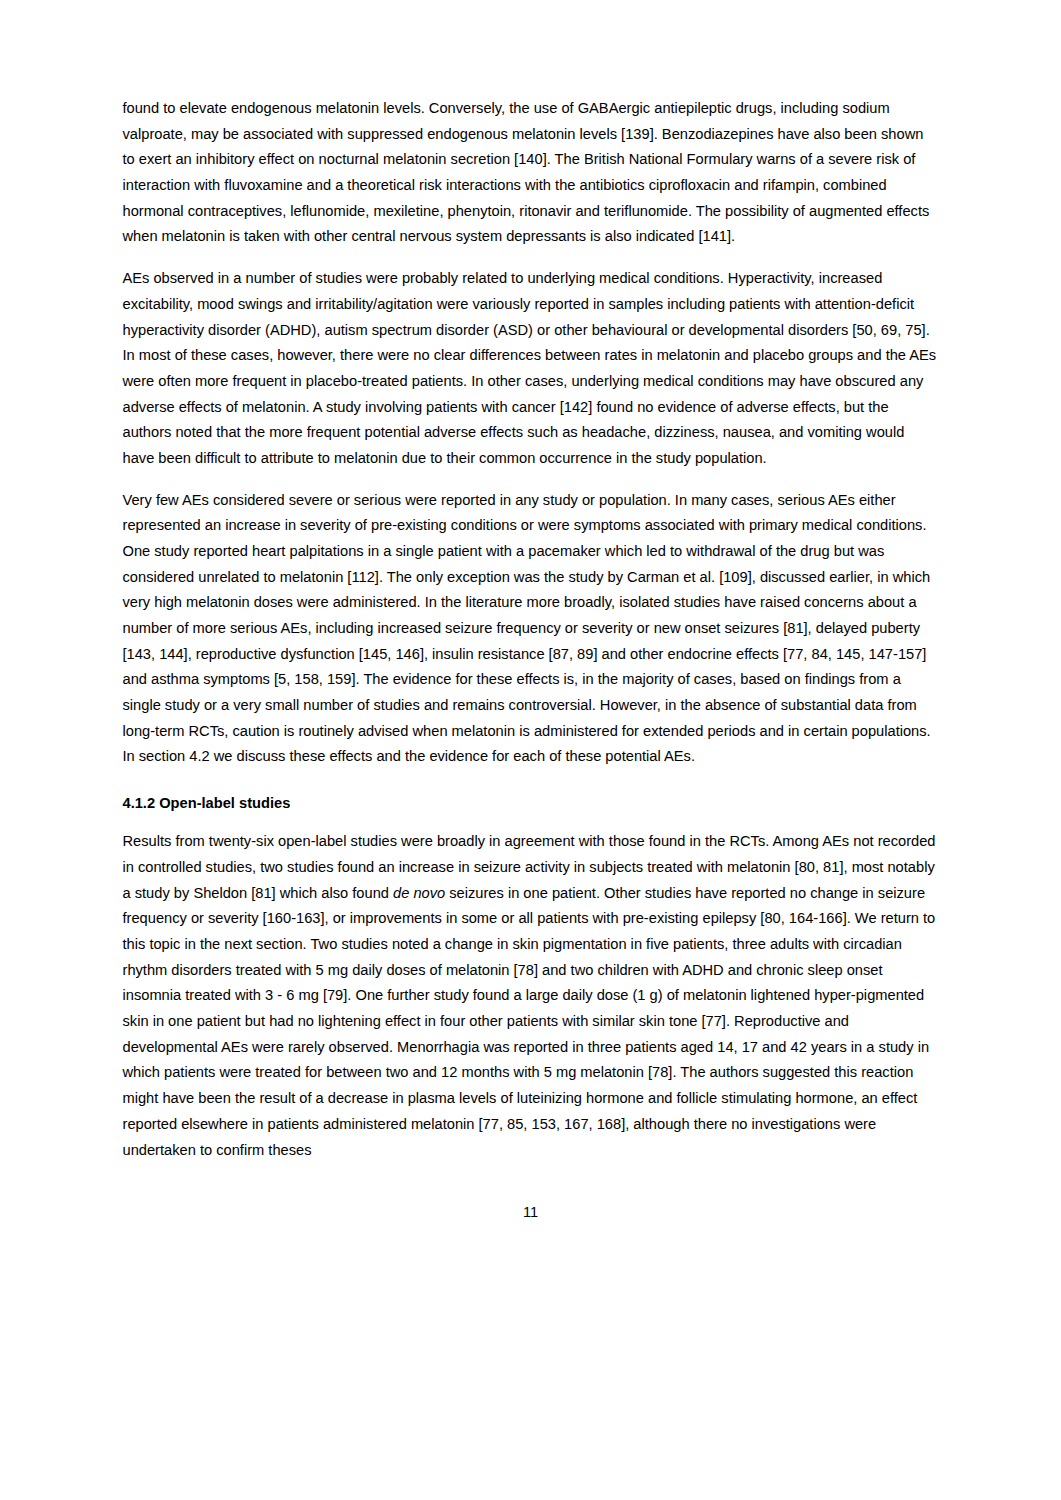found to elevate endogenous melatonin levels. Conversely, the use of GABAergic antiepileptic drugs, including sodium valproate, may be associated with suppressed endogenous melatonin levels [139]. Benzodiazepines have also been shown to exert an inhibitory effect on nocturnal melatonin secretion [140]. The British National Formulary warns of a severe risk of interaction with fluvoxamine and a theoretical risk interactions with the antibiotics ciprofloxacin and rifampin, combined hormonal contraceptives, leflunomide, mexiletine, phenytoin, ritonavir and teriflunomide. The possibility of augmented effects when melatonin is taken with other central nervous system depressants is also indicated [141].
AEs observed in a number of studies were probably related to underlying medical conditions. Hyperactivity, increased excitability, mood swings and irritability/agitation were variously reported in samples including patients with attention-deficit hyperactivity disorder (ADHD), autism spectrum disorder (ASD) or other behavioural or developmental disorders [50, 69, 75]. In most of these cases, however, there were no clear differences between rates in melatonin and placebo groups and the AEs were often more frequent in placebo-treated patients. In other cases, underlying medical conditions may have obscured any adverse effects of melatonin. A study involving patients with cancer [142] found no evidence of adverse effects, but the authors noted that the more frequent potential adverse effects such as headache, dizziness, nausea, and vomiting would have been difficult to attribute to melatonin due to their common occurrence in the study population.
Very few AEs considered severe or serious were reported in any study or population. In many cases, serious AEs either represented an increase in severity of pre-existing conditions or were symptoms associated with primary medical conditions. One study reported heart palpitations in a single patient with a pacemaker which led to withdrawal of the drug but was considered unrelated to melatonin [112]. The only exception was the study by Carman et al. [109], discussed earlier, in which very high melatonin doses were administered. In the literature more broadly, isolated studies have raised concerns about a number of more serious AEs, including increased seizure frequency or severity or new onset seizures [81], delayed puberty [143, 144], reproductive dysfunction [145, 146], insulin resistance [87, 89] and other endocrine effects [77, 84, 145, 147-157] and asthma symptoms [5, 158, 159]. The evidence for these effects is, in the majority of cases, based on findings from a single study or a very small number of studies and remains controversial. However, in the absence of substantial data from long-term RCTs, caution is routinely advised when melatonin is administered for extended periods and in certain populations. In section 4.2 we discuss these effects and the evidence for each of these potential AEs.
4.1.2 Open-label studies
Results from twenty-six open-label studies were broadly in agreement with those found in the RCTs. Among AEs not recorded in controlled studies, two studies found an increase in seizure activity in subjects treated with melatonin [80, 81], most notably a study by Sheldon [81] which also found de novo seizures in one patient. Other studies have reported no change in seizure frequency or severity [160-163], or improvements in some or all patients with pre-existing epilepsy [80, 164-166]. We return to this topic in the next section. Two studies noted a change in skin pigmentation in five patients, three adults with circadian rhythm disorders treated with 5 mg daily doses of melatonin [78] and two children with ADHD and chronic sleep onset insomnia treated with 3 - 6 mg [79]. One further study found a large daily dose (1 g) of melatonin lightened hyper-pigmented skin in one patient but had no lightening effect in four other patients with similar skin tone [77]. Reproductive and developmental AEs were rarely observed. Menorrhagia was reported in three patients aged 14, 17 and 42 years in a study in which patients were treated for between two and 12 months with 5 mg melatonin [78]. The authors suggested this reaction might have been the result of a decrease in plasma levels of luteinizing hormone and follicle stimulating hormone, an effect reported elsewhere in patients administered melatonin [77, 85, 153, 167, 168], although there no investigations were undertaken to confirm theses
11